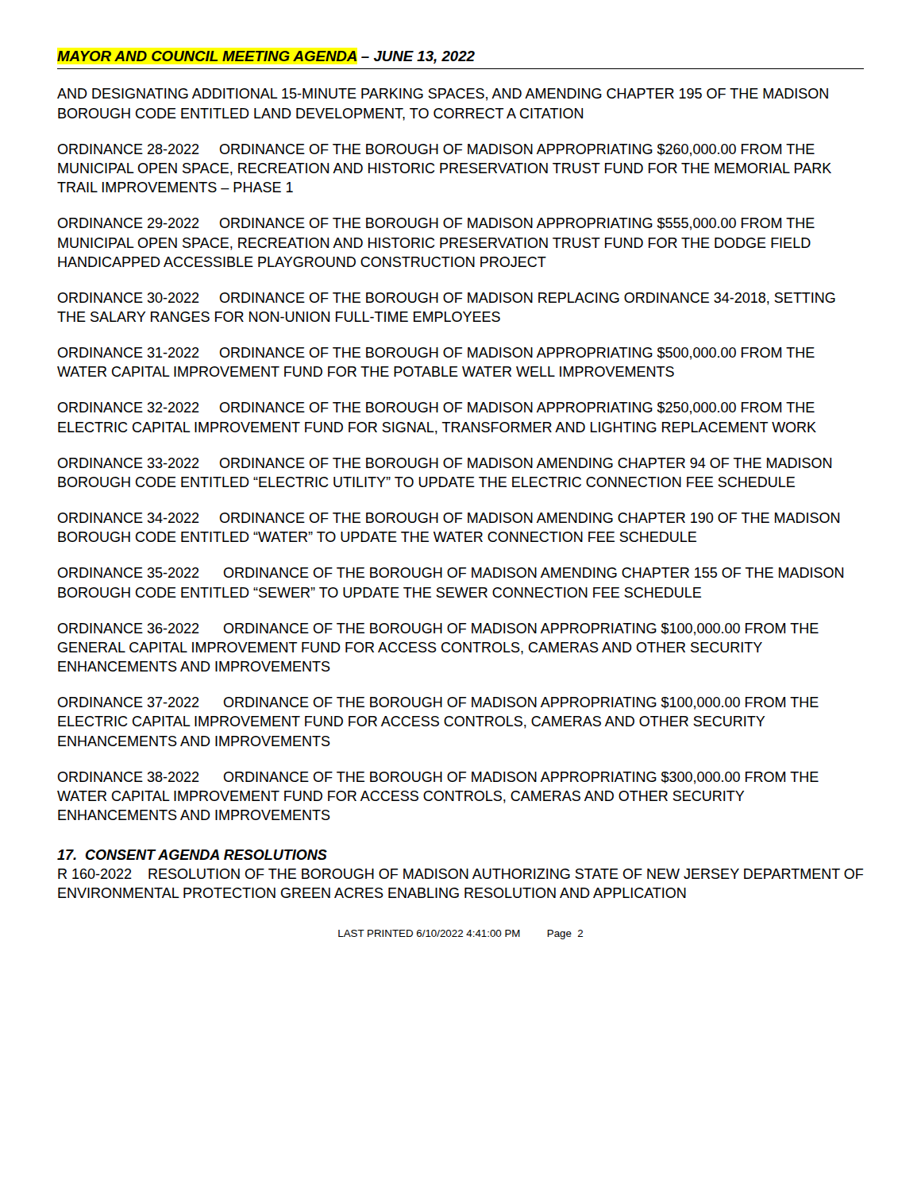MAYOR AND COUNCIL MEETING AGENDA – JUNE 13, 2022
AND DESIGNATING ADDITIONAL 15-MINUTE PARKING SPACES, AND AMENDING CHAPTER 195 OF THE MADISON BOROUGH CODE ENTITLED LAND DEVELOPMENT, TO CORRECT A CITATION
ORDINANCE 28-2022 ORDINANCE OF THE BOROUGH OF MADISON APPROPRIATING $260,000.00 FROM THE MUNICIPAL OPEN SPACE, RECREATION AND HISTORIC PRESERVATION TRUST FUND FOR THE MEMORIAL PARK TRAIL IMPROVEMENTS – PHASE 1
ORDINANCE 29-2022 ORDINANCE OF THE BOROUGH OF MADISON APPROPRIATING $555,000.00 FROM THE MUNICIPAL OPEN SPACE, RECREATION AND HISTORIC PRESERVATION TRUST FUND FOR THE DODGE FIELD HANDICAPPED ACCESSIBLE PLAYGROUND CONSTRUCTION PROJECT
ORDINANCE 30-2022 ORDINANCE OF THE BOROUGH OF MADISON REPLACING ORDINANCE 34-2018, SETTING THE SALARY RANGES FOR NON-UNION FULL-TIME EMPLOYEES
ORDINANCE 31-2022 ORDINANCE OF THE BOROUGH OF MADISON APPROPRIATING $500,000.00 FROM THE WATER CAPITAL IMPROVEMENT FUND FOR THE POTABLE WATER WELL IMPROVEMENTS
ORDINANCE 32-2022 ORDINANCE OF THE BOROUGH OF MADISON APPROPRIATING $250,000.00 FROM THE ELECTRIC CAPITAL IMPROVEMENT FUND FOR SIGNAL, TRANSFORMER AND LIGHTING REPLACEMENT WORK
ORDINANCE 33-2022 ORDINANCE OF THE BOROUGH OF MADISON AMENDING CHAPTER 94 OF THE MADISON BOROUGH CODE ENTITLED “ELECTRIC UTILITY” TO UPDATE THE ELECTRIC CONNECTION FEE SCHEDULE
ORDINANCE 34-2022 ORDINANCE OF THE BOROUGH OF MADISON AMENDING CHAPTER 190 OF THE MADISON BOROUGH CODE ENTITLED “WATER” TO UPDATE THE WATER CONNECTION FEE SCHEDULE
ORDINANCE 35-2022 ORDINANCE OF THE BOROUGH OF MADISON AMENDING CHAPTER 155 OF THE MADISON BOROUGH CODE ENTITLED “SEWER” TO UPDATE THE SEWER CONNECTION FEE SCHEDULE
ORDINANCE 36-2022 ORDINANCE OF THE BOROUGH OF MADISON APPROPRIATING $100,000.00 FROM THE GENERAL CAPITAL IMPROVEMENT FUND FOR ACCESS CONTROLS, CAMERAS AND OTHER SECURITY ENHANCEMENTS AND IMPROVEMENTS
ORDINANCE 37-2022 ORDINANCE OF THE BOROUGH OF MADISON APPROPRIATING $100,000.00 FROM THE ELECTRIC CAPITAL IMPROVEMENT FUND FOR ACCESS CONTROLS, CAMERAS AND OTHER SECURITY ENHANCEMENTS AND IMPROVEMENTS
ORDINANCE 38-2022 ORDINANCE OF THE BOROUGH OF MADISON APPROPRIATING $300,000.00 FROM THE WATER CAPITAL IMPROVEMENT FUND FOR ACCESS CONTROLS, CAMERAS AND OTHER SECURITY ENHANCEMENTS AND IMPROVEMENTS
17. CONSENT AGENDA RESOLUTIONS
R 160-2022 RESOLUTION OF THE BOROUGH OF MADISON AUTHORIZING STATE OF NEW JERSEY DEPARTMENT OF ENVIRONMENTAL PROTECTION GREEN ACRES ENABLING RESOLUTION AND APPLICATION
LAST PRINTED 6/10/2022 4:41:00 PMPage 2